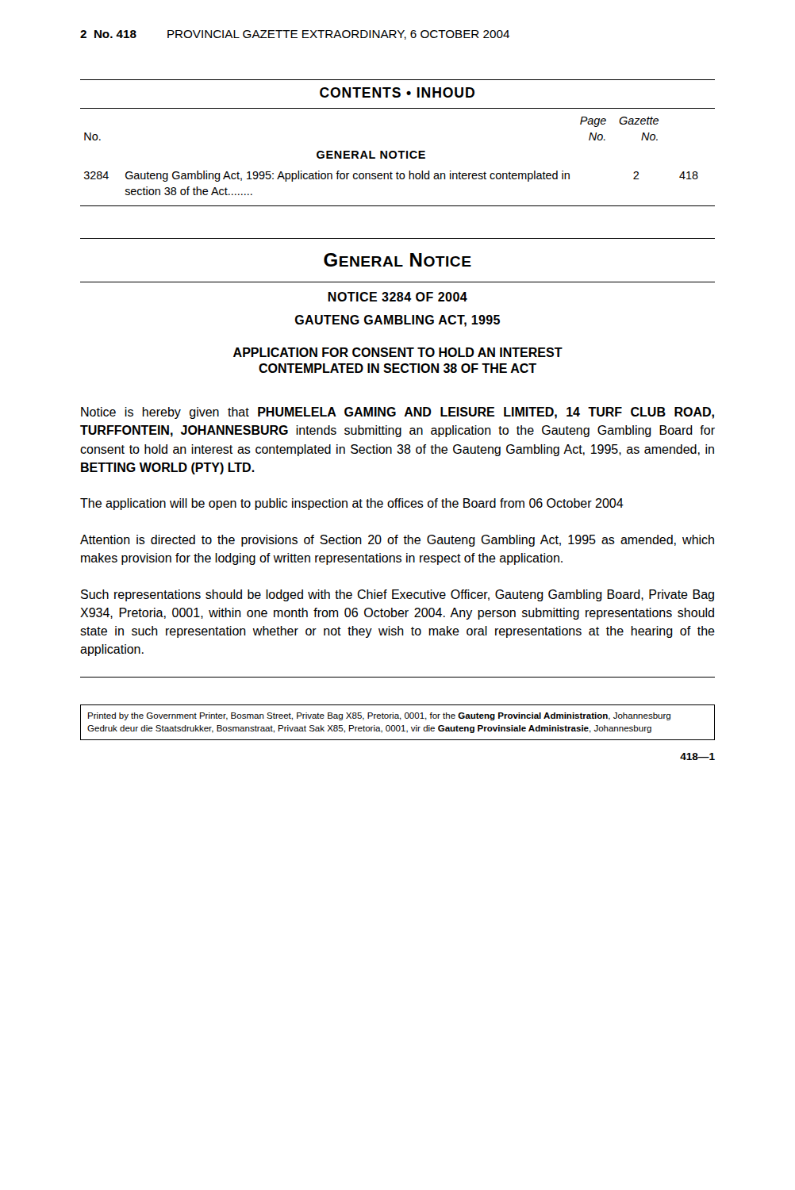2 No. 418 PROVINCIAL GAZETTE EXTRAORDINARY, 6 OCTOBER 2004
CONTENTS • INHOUD
Contents listing with page and gazette numbers
| No. | Page No. | Gazette No. |
| --- | --- | --- |
| GENERAL NOTICE |
| 3284 | Gauteng Gambling Act, 1995: Application for consent to hold an interest contemplated in section 38 of the Act........ | 2 | 418 |
GENERAL NOTICE
NOTICE 3284 OF 2004
GAUTENG GAMBLING ACT, 1995
APPLICATION FOR CONSENT TO HOLD AN INTEREST
CONTEMPLATED IN SECTION 38 OF THE ACT
Notice is hereby given that PHUMELELA GAMING AND LEISURE LIMITED, 14 TURF CLUB ROAD, TURFFONTEIN, JOHANNESBURG intends submitting an application to the Gauteng Gambling Board for consent to hold an interest as contemplated in Section 38 of the Gauteng Gambling Act, 1995, as amended, in BETTING WORLD (PTY) LTD.
The application will be open to public inspection at the offices of the Board from 06 October 2004
Attention is directed to the provisions of Section 20 of the Gauteng Gambling Act, 1995 as amended, which makes provision for the lodging of written representations in respect of the application.
Such representations should be lodged with the Chief Executive Officer, Gauteng Gambling Board, Private Bag X934, Pretoria, 0001, within one month from 06 October 2004. Any person submitting representations should state in such representation whether or not they wish to make oral representations at the hearing of the application.
Printed by the Government Printer, Bosman Street, Private Bag X85, Pretoria, 0001, for the Gauteng Provincial Administration, Johannesburg
Gedruk deur die Staatsdrukker, Bosmanstraat, Privaat Sak X85, Pretoria, 0001, vir die Gauteng Provinsiale Administrasie, Johannesburg
418—1